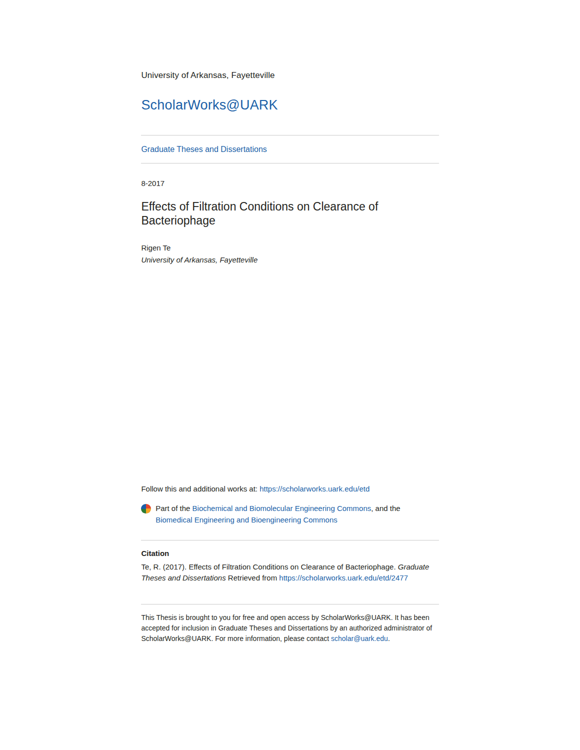University of Arkansas, Fayetteville
ScholarWorks@UARK
Graduate Theses and Dissertations
8-2017
Effects of Filtration Conditions on Clearance of Bacteriophage
Rigen Te
University of Arkansas, Fayetteville
Follow this and additional works at: https://scholarworks.uark.edu/etd
Part of the Biochemical and Biomolecular Engineering Commons, and the Biomedical Engineering and Bioengineering Commons
Citation
Te, R. (2017). Effects of Filtration Conditions on Clearance of Bacteriophage. Graduate Theses and Dissertations Retrieved from https://scholarworks.uark.edu/etd/2477
This Thesis is brought to you for free and open access by ScholarWorks@UARK. It has been accepted for inclusion in Graduate Theses and Dissertations by an authorized administrator of ScholarWorks@UARK. For more information, please contact scholar@uark.edu.